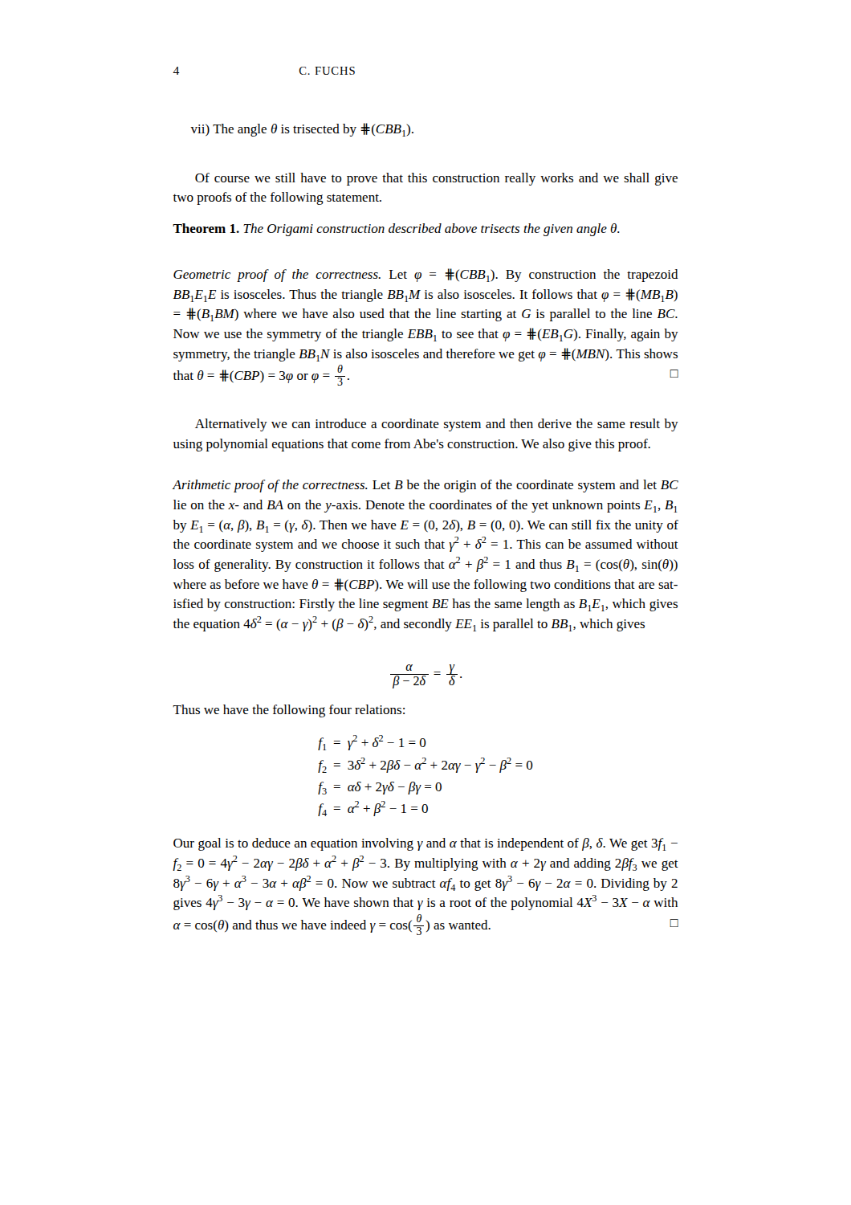4 C. Fuchs
vii) The angle θ is trisected by ⋕(CBB1).
Of course we still have to prove that this construction really works and we shall give two proofs of the following statement.
Theorem 1. The Origami construction described above trisects the given angle θ.
Geometric proof of the correctness. Let φ = ⋕(CBB1). By construction the trapezoid BB1E1E is isosceles. Thus the triangle BB1M is also isosceles. It follows that φ = ⋕(MB1B) = ⋕(B1BM) where we have also used that the line starting at G is parallel to the line BC. Now we use the symmetry of the triangle EBB1 to see that φ = ⋕(EB1G). Finally, again by symmetry, the triangle BB1N is also isosceles and therefore we get φ = ⋕(MBN). This shows that θ = ⋕(CBP) = 3φ or φ = θ 3.
Alternatively we can introduce a coordinate system and then derive the same result by using polynomial equations that come from Abe's construction. We also give this proof.
Arithmetic proof of the correctness. Let B be the origin of the coordinate system and let BC lie on the x- and BA on the y-axis. Denote the coordinates of the yet unknown points E1, B1 by E1 = (α, β), B1 = (γ, δ). Then we have E = (0, 2δ), B = (0, 0). We can still fix the unity of the coordinate system and we choose it such that γ2 + δ2 = 1. This can be assumed without loss of generality. By construction it follows that α2 + β2 = 1 and thus B1 = (cos(θ), sin(θ)) where as before we have θ = ⋕(CBP). We will use the following two conditions that are satisfied by construction: Firstly the line segment BE has the same length as B1E1, which gives the equation 4δ2 = (α − γ)2 + (β − δ)2, and secondly EE1 is parallel to BB1, which gives
αβ − 2δ = γδ.
Thus we have the following four relations:
| f 1 | = | γ 2 + δ 2 − 1 = 0 |
| f 2 | = | 3 δ 2 + 2 βδ − α 2 + 2 αγ − γ 2 − β 2 = 0 |
| f 3 | = | αδ + 2 γδ − βγ = 0 |
| f 4 | = | α 2 + β 2 − 1 = 0 |
Our goal is to deduce an equation involving γ and α that is independent of β, δ. We get 3f1 − f2 = 0 = 4γ2 − 2αγ − 2βδ + α2 + β2 − 3. By multiplying with α + 2γ and adding 2βf3 we get 8γ3 − 6γ + α3 − 3α + αβ2 = 0. Now we subtract αf4 to get 8γ3 − 6γ − 2α = 0. Dividing by 2 gives 4γ3 − 3γ − α = 0. We have shown that γ is a root of the polynomial 4X3 − 3X − α with α = cos(θ) and thus we have indeed γ = cos(θ 3) as wanted.